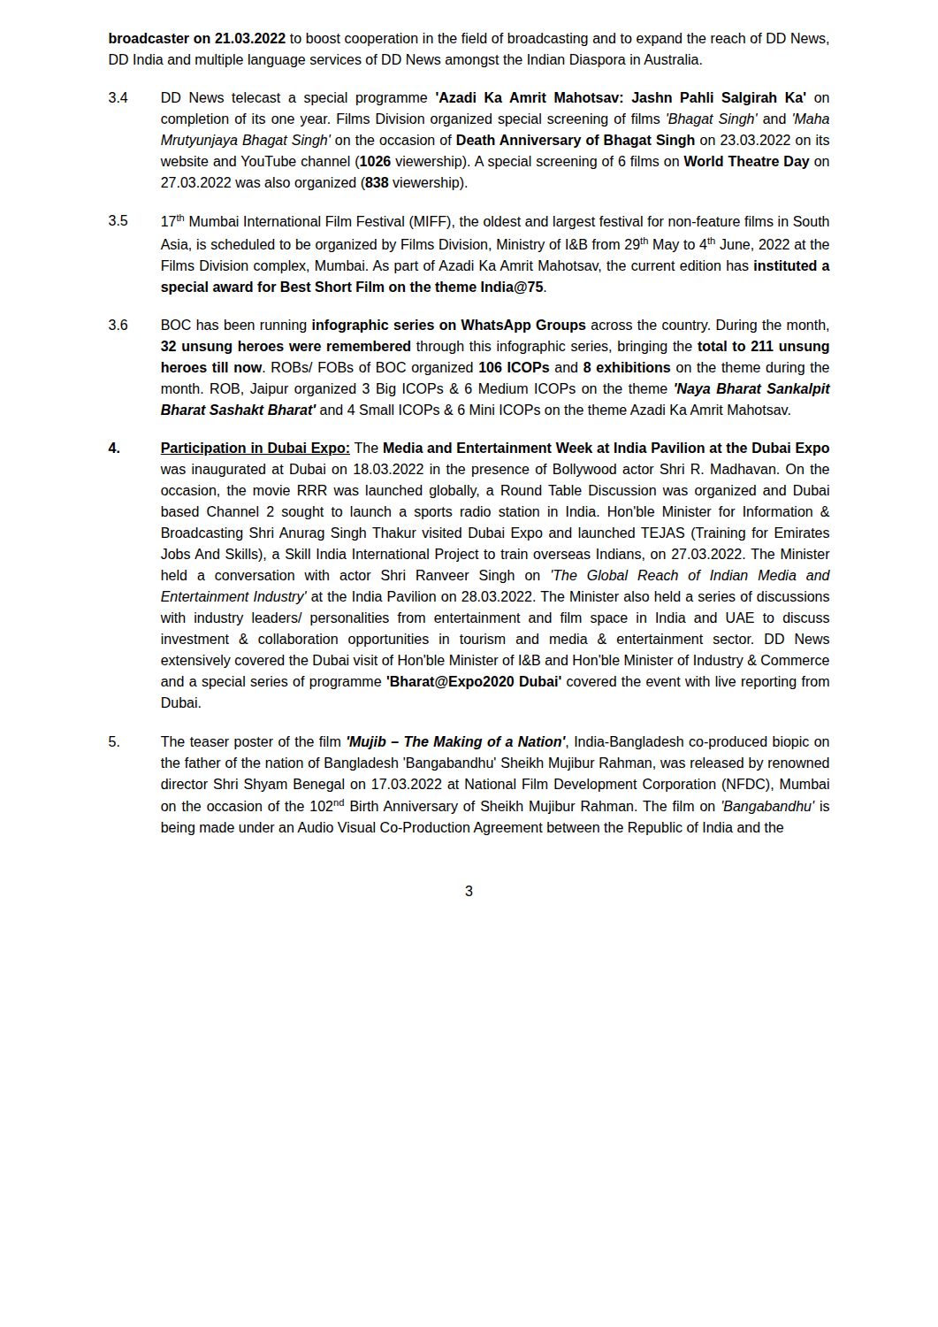broadcaster on 21.03.2022 to boost cooperation in the field of broadcasting and to expand the reach of DD News, DD India and multiple language services of DD News amongst the Indian Diaspora in Australia.
3.4
DD News telecast a special programme 'Azadi Ka Amrit Mahotsav: Jashn Pahli Salgirah Ka' on completion of its one year. Films Division organized special screening of films 'Bhagat Singh' and 'Maha Mrutyunjaya Bhagat Singh' on the occasion of Death Anniversary of Bhagat Singh on 23.03.2022 on its website and YouTube channel (1026 viewership). A special screening of 6 films on World Theatre Day on 27.03.2022 was also organized (838 viewership).
3.5
17th Mumbai International Film Festival (MIFF), the oldest and largest festival for non-feature films in South Asia, is scheduled to be organized by Films Division, Ministry of I&B from 29th May to 4th June, 2022 at the Films Division complex, Mumbai. As part of Azadi Ka Amrit Mahotsav, the current edition has instituted a special award for Best Short Film on the theme India@75.
3.6
BOC has been running infographic series on WhatsApp Groups across the country. During the month, 32 unsung heroes were remembered through this infographic series, bringing the total to 211 unsung heroes till now. ROBs/ FOBs of BOC organized 106 ICOPs and 8 exhibitions on the theme during the month. ROB, Jaipur organized 3 Big ICOPs & 6 Medium ICOPs on the theme 'Naya Bharat Sankalpit Bharat Sashakt Bharat' and 4 Small ICOPs & 6 Mini ICOPs on the theme Azadi Ka Amrit Mahotsav.
4.
Participation in Dubai Expo: The Media and Entertainment Week at India Pavilion at the Dubai Expo was inaugurated at Dubai on 18.03.2022 in the presence of Bollywood actor Shri R. Madhavan. On the occasion, the movie RRR was launched globally, a Round Table Discussion was organized and Dubai based Channel 2 sought to launch a sports radio station in India. Hon'ble Minister for Information & Broadcasting Shri Anurag Singh Thakur visited Dubai Expo and launched TEJAS (Training for Emirates Jobs And Skills), a Skill India International Project to train overseas Indians, on 27.03.2022. The Minister held a conversation with actor Shri Ranveer Singh on 'The Global Reach of Indian Media and Entertainment Industry' at the India Pavilion on 28.03.2022. The Minister also held a series of discussions with industry leaders/ personalities from entertainment and film space in India and UAE to discuss investment & collaboration opportunities in tourism and media & entertainment sector. DD News extensively covered the Dubai visit of Hon'ble Minister of I&B and Hon'ble Minister of Industry & Commerce and a special series of programme 'Bharat@Expo2020 Dubai' covered the event with live reporting from Dubai.
5.
The teaser poster of the film 'Mujib – The Making of a Nation', India-Bangladesh co-produced biopic on the father of the nation of Bangladesh 'Bangabandhu' Sheikh Mujibur Rahman, was released by renowned director Shri Shyam Benegal on 17.03.2022 at National Film Development Corporation (NFDC), Mumbai on the occasion of the 102nd Birth Anniversary of Sheikh Mujibur Rahman. The film on 'Bangabandhu' is being made under an Audio Visual Co-Production Agreement between the Republic of India and the
3